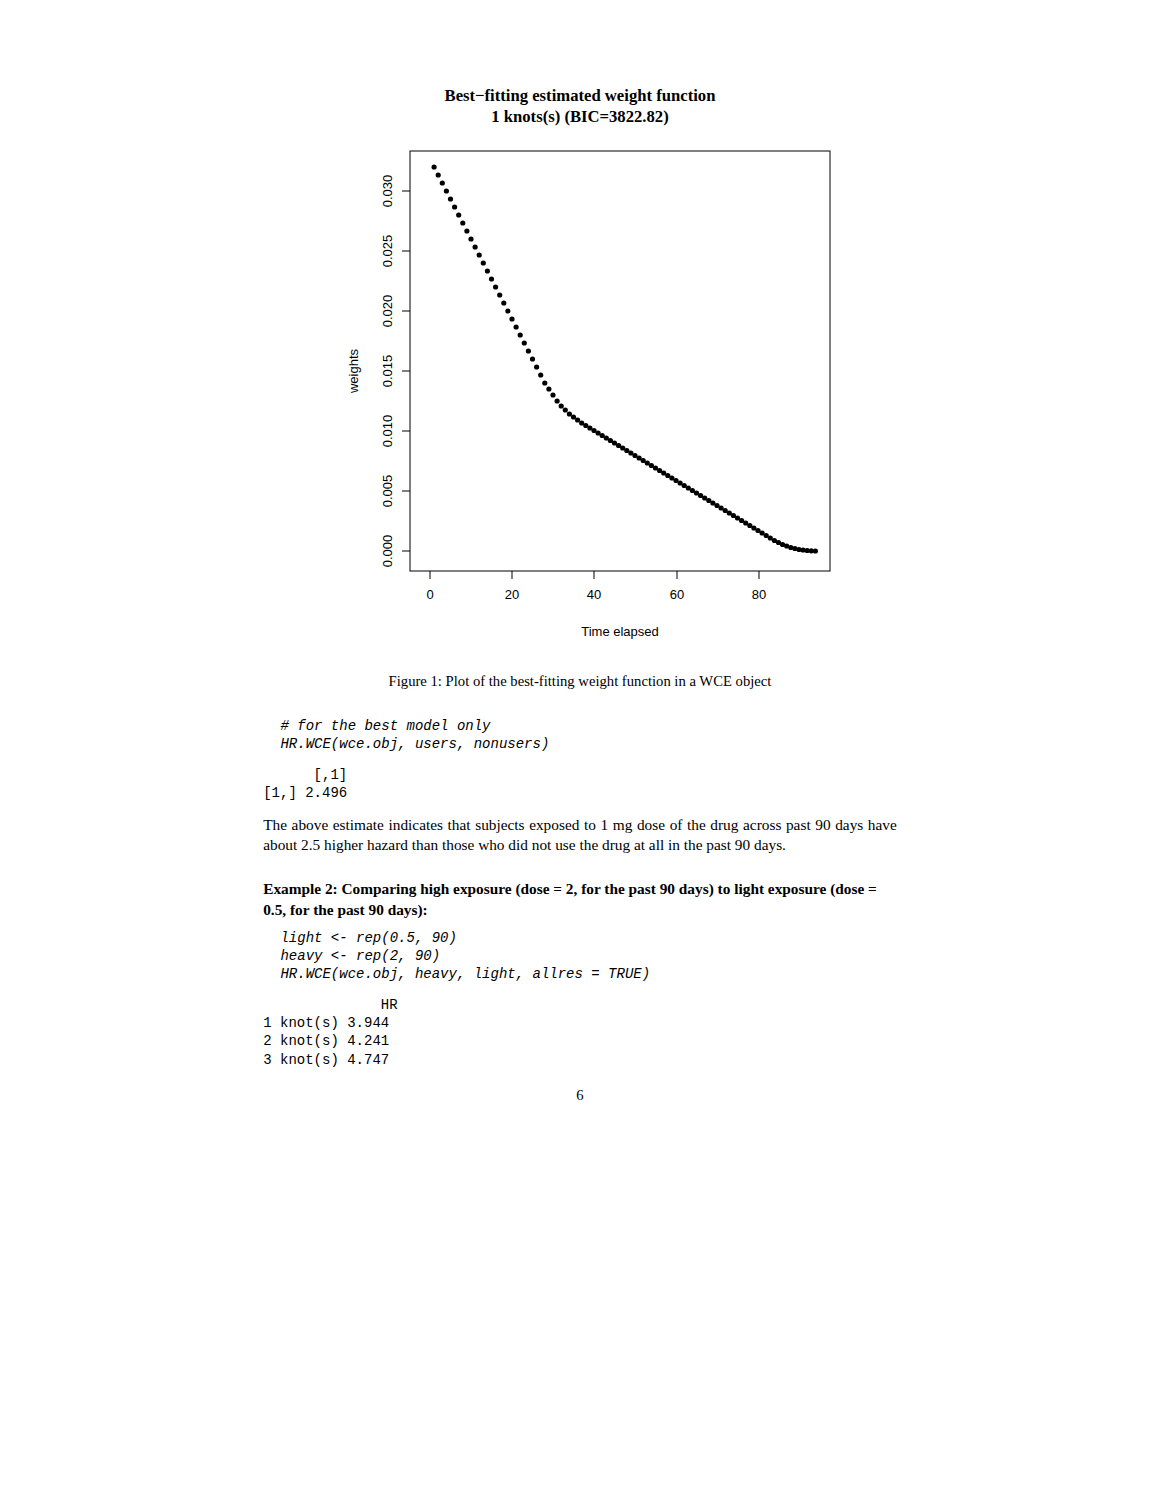Best−fitting estimated weight function
1 knots(s) (BIC=3822.82)
y scale: value 0.000 -> y=420 ; 0.030 -> y=60 (so 0.0050 -> 60px) 0.000 0.005 0.010 0.015 0.020 0.025 0.030 weights x scale: 0 -> 130 ; 90 -> 500 (so 20 units -> 82.22px) 0 20 40 60 80 Time elapsed
Figure 1: Plot of the best-fitting weight function in a WCE object
# for the best model only
HR.WCE(wce.obj, users, nonusers)
      [,1]
[1,] 2.496
The above estimate indicates that subjects exposed to 1 mg dose of the drug across past 90 days have about 2.5 higher hazard than those who did not use the drug at all in the past 90 days.
Example 2: Comparing high exposure (dose = 2, for the past 90 days) to light exposure (dose = 0.5, for the past 90 days):
light <- rep(0.5, 90)
heavy <- rep(2, 90)
HR.WCE(wce.obj, heavy, light, allres = TRUE)
              HR
1 knot(s) 3.944
2 knot(s) 4.241
3 knot(s) 4.747
6